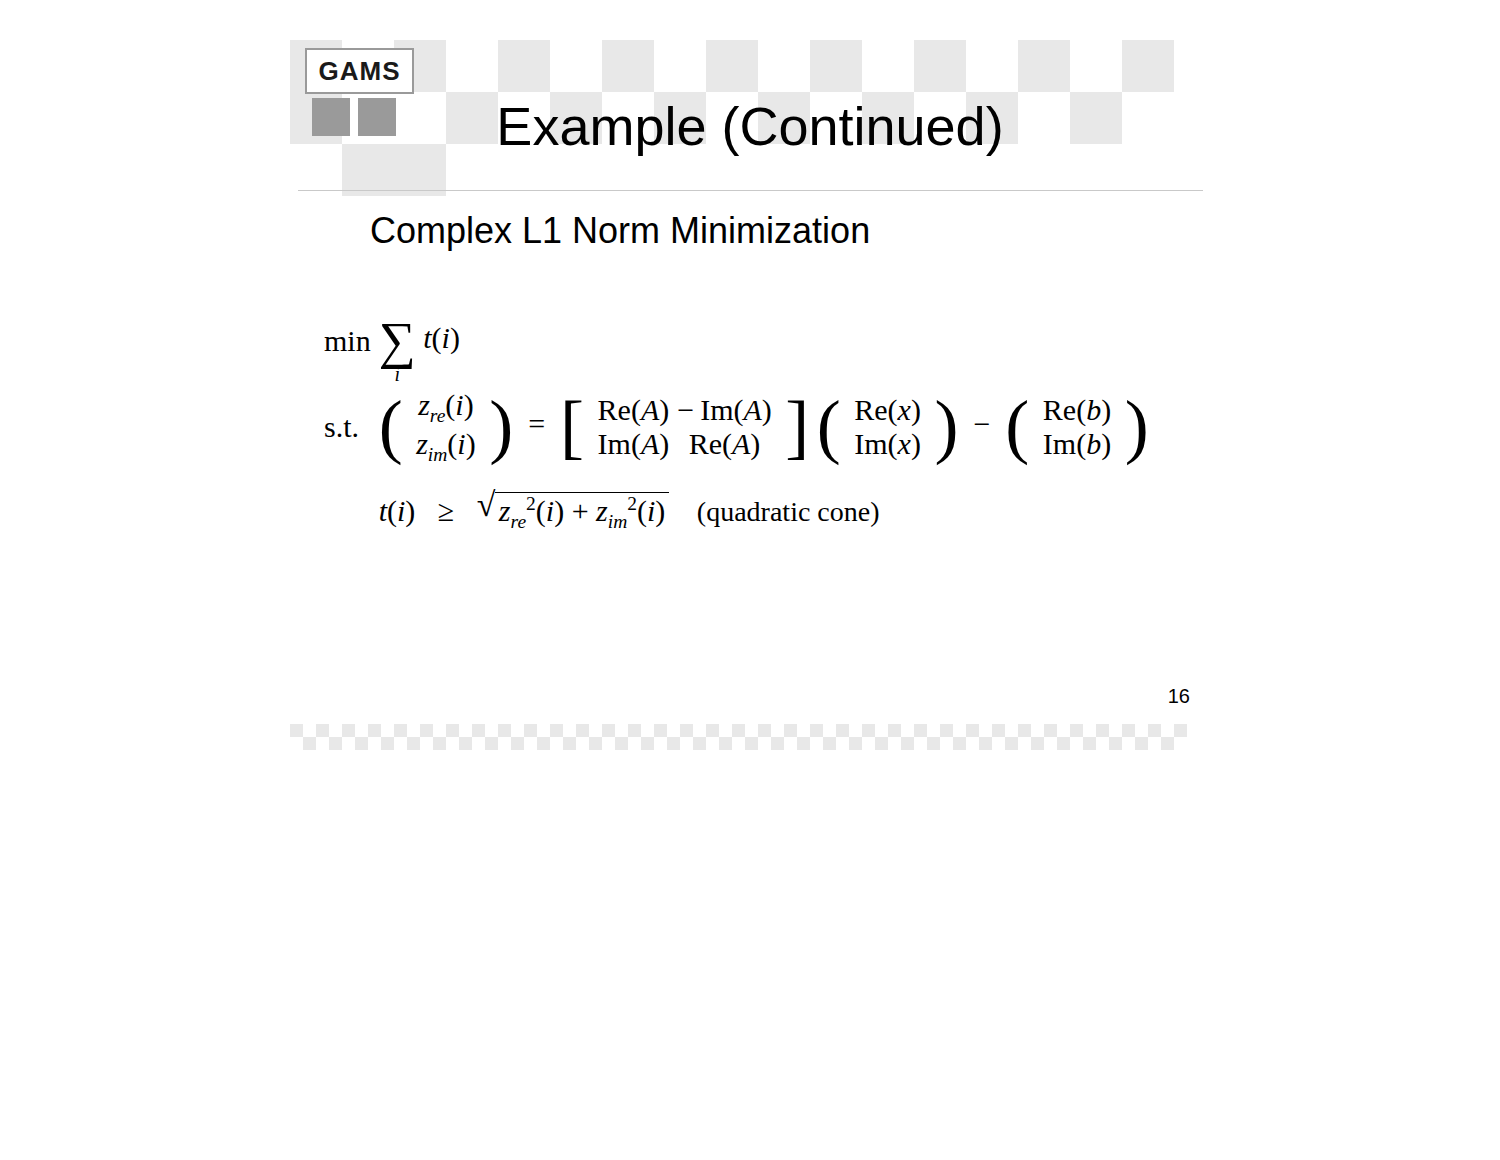GAMS
Example (Continued)
Complex L1 Norm Minimization
| min | ∑ i t ( i ) |
| s.t. | ( / z re ( i ) / / z im ( i ) / ) = [ / Re( A ) / − Im( A ) / / Im( A ) / Re( A ) / ] ( / Re( x ) / / Im( x ) / ) − ( / Re( b ) / / Im( b ) / ) |
| | t ( i ) ≥ z re 2 ( i ) + z im 2 ( i ) (quadratic cone) |
16